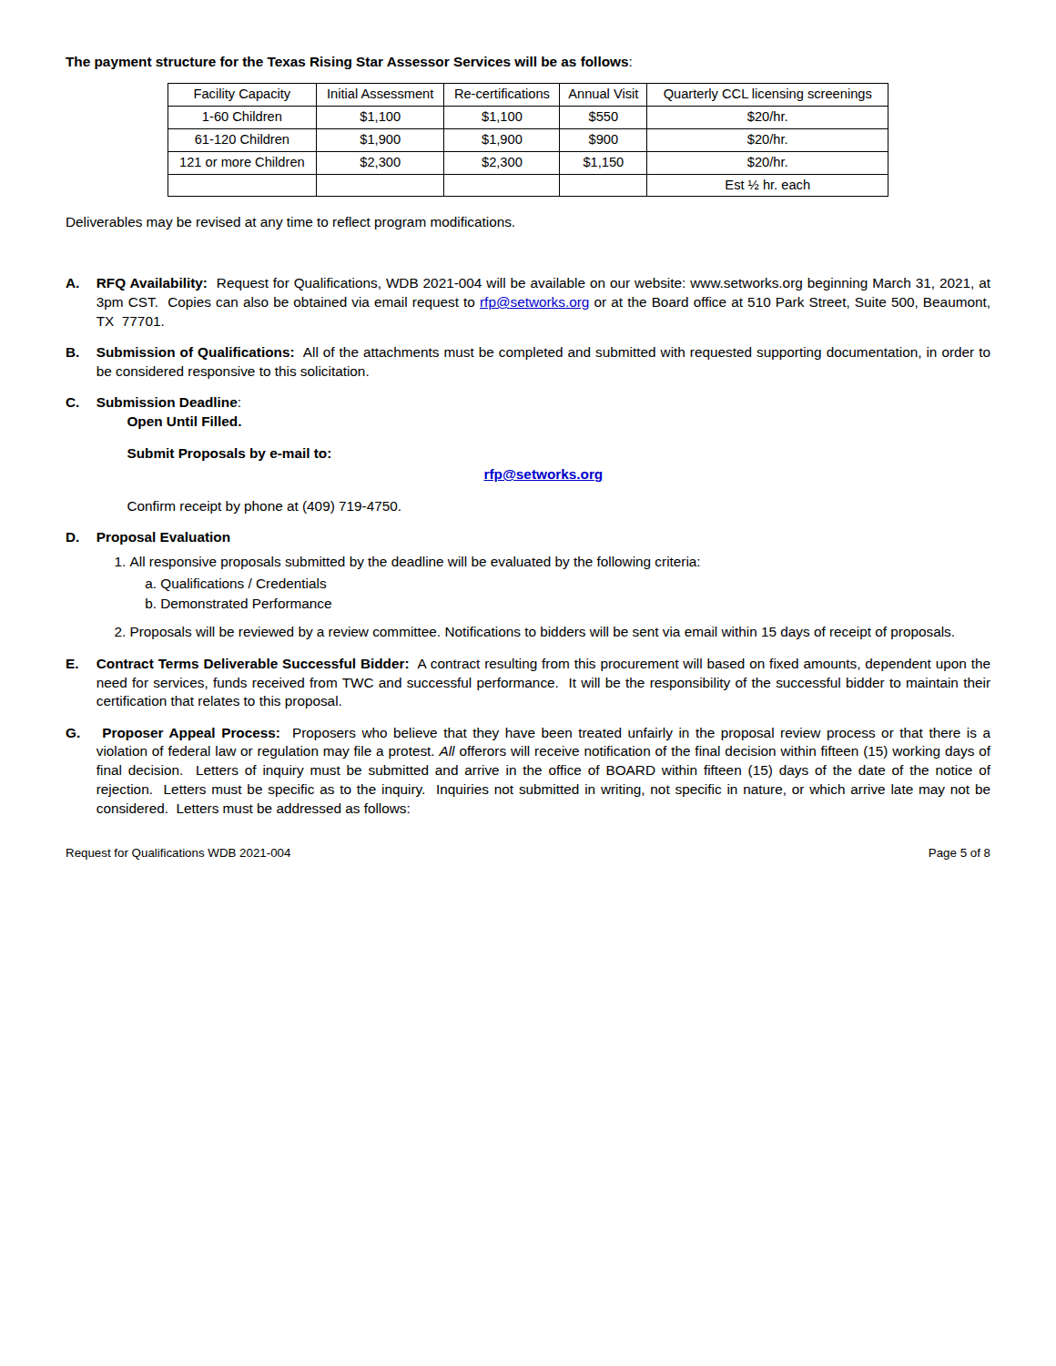The payment structure for the Texas Rising Star Assessor Services will be as follows:
| Facility Capacity | Initial Assessment | Re-certifications | Annual Visit | Quarterly CCL licensing screenings |
| --- | --- | --- | --- | --- |
| 1-60 Children | $1,100 | $1,100 | $550 | $20/hr. |
| 61-120 Children | $1,900 | $1,900 | $900 | $20/hr. |
| 121 or more Children | $2,300 | $2,300 | $1,150 | $20/hr. |
| | | | | Est ½ hr. each |
Deliverables may be revised at any time to reflect program modifications.
A. RFQ Availability: Request for Qualifications, WDB 2021-004 will be available on our website: www.setworks.org beginning March 31, 2021, at 3pm CST. Copies can also be obtained via email request to rfp@setworks.org or at the Board office at 510 Park Street, Suite 500, Beaumont, TX 77701.
B. Submission of Qualifications: All of the attachments must be completed and submitted with requested supporting documentation, in order to be considered responsive to this solicitation.
C. Submission Deadline:
Open Until Filled.
Submit Proposals by e-mail to:
rfp@setworks.org
Confirm receipt by phone at (409) 719-4750.
D. Proposal Evaluation
All responsive proposals submitted by the deadline will be evaluated by the following criteria:
Qualifications / Credentials
Demonstrated Performance
Proposals will be reviewed by a review committee. Notifications to bidders will be sent via email within 15 days of receipt of proposals.
E. Contract Terms Deliverable Successful Bidder: A contract resulting from this procurement will based on fixed amounts, dependent upon the need for services, funds received from TWC and successful performance. It will be the responsibility of the successful bidder to maintain their certification that relates to this proposal.
G. Proposer Appeal Process: Proposers who believe that they have been treated unfairly in the proposal review process or that there is a violation of federal law or regulation may file a protest. All offerors will receive notification of the final decision within fifteen (15) working days of final decision. Letters of inquiry must be submitted and arrive in the office of BOARD within fifteen (15) days of the date of the notice of rejection. Letters must be specific as to the inquiry. Inquiries not submitted in writing, not specific in nature, or which arrive late may not be considered. Letters must be addressed as follows:
Request for Qualifications WDB 2021-004 Page 5 of 8